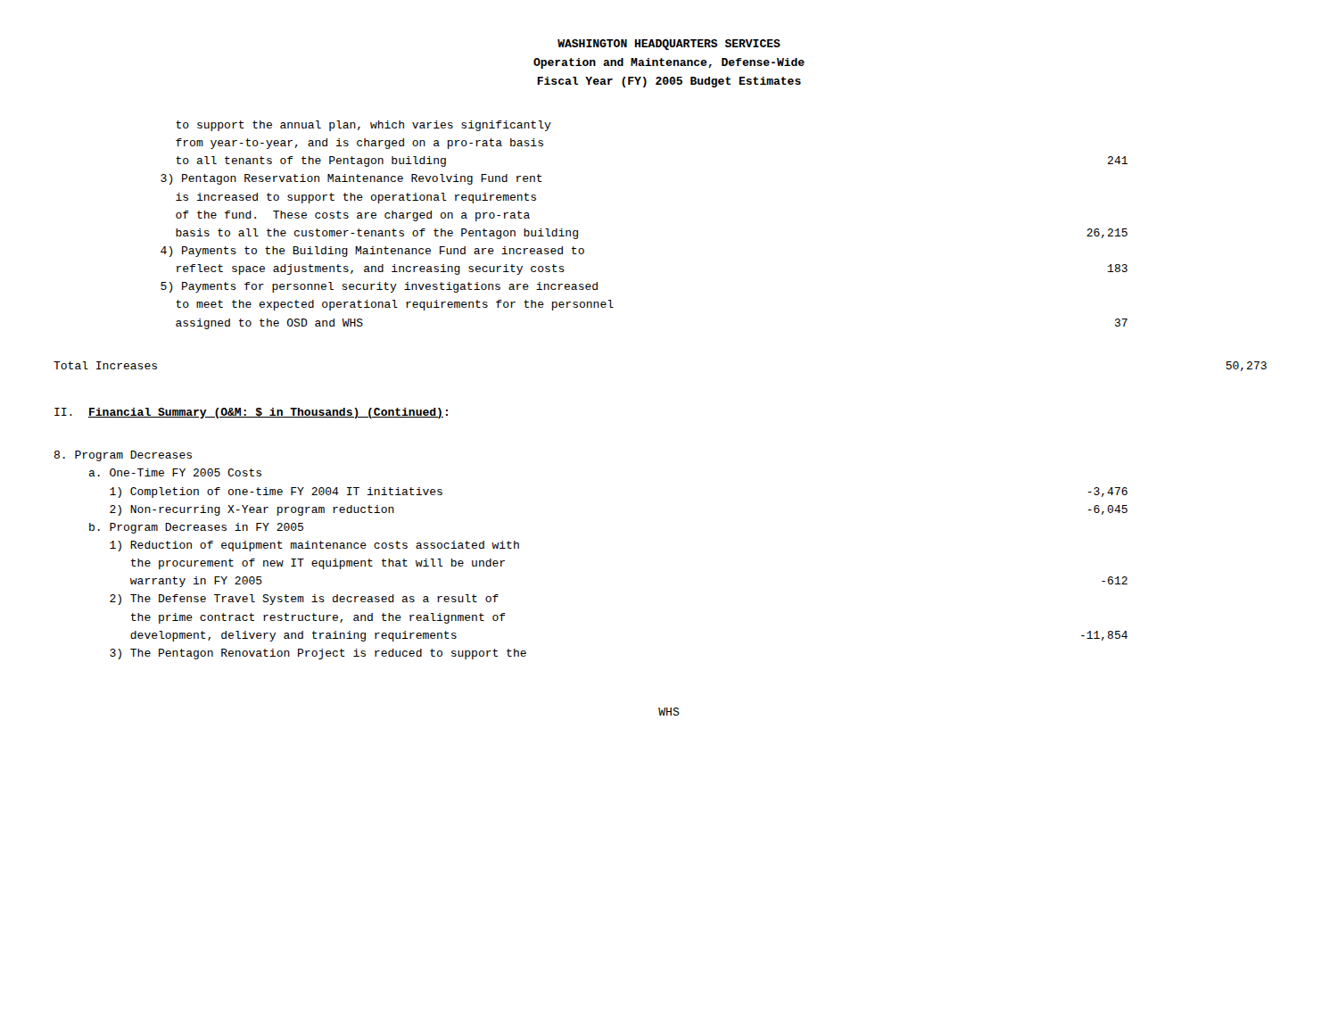WASHINGTON HEADQUARTERS SERVICES
Operation and Maintenance, Defense-Wide
Fiscal Year (FY) 2005 Budget Estimates
to support the annual plan, which varies significantly
from year-to-year, and is charged on a pro-rata basis
to all tenants of the Pentagon building 241
3) Pentagon Reservation Maintenance Revolving Fund rent
is increased to support the operational requirements
of the fund. These costs are charged on a pro-rata
basis to all the customer-tenants of the Pentagon building 26,215
4) Payments to the Building Maintenance Fund are increased to
reflect space adjustments, and increasing security costs 183
5) Payments for personnel security investigations are increased
to meet the expected operational requirements for the personnel
assigned to the OSD and WHS 37
Total Increases 50,273
II. Financial Summary (O&M: $ in Thousands) (Continued):
8. Program Decreases
a. One-Time FY 2005 Costs
1) Completion of one-time FY 2004 IT initiatives -3,476
2) Non-recurring X-Year program reduction -6,045
b. Program Decreases in FY 2005
1) Reduction of equipment maintenance costs associated with
the procurement of new IT equipment that will be under
warranty in FY 2005 -612
2) The Defense Travel System is decreased as a result of
the prime contract restructure, and the realignment of
development, delivery and training requirements -11,854
3) The Pentagon Renovation Project is reduced to support the
WHS